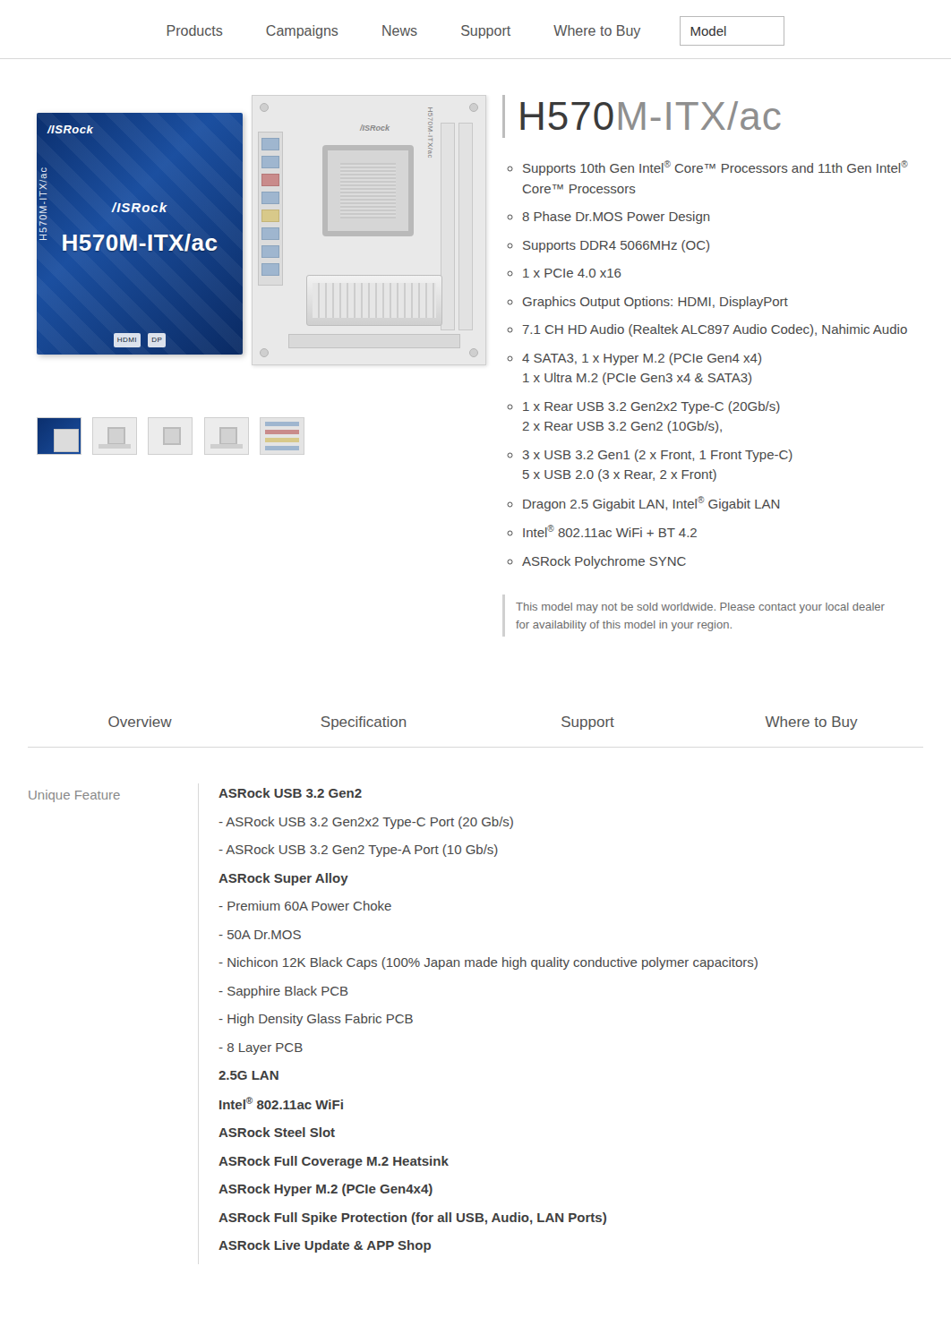Products
Campaigns
News
Support
Where to Buy
/ISRock
H570M-ITX/ac
/ISRock
H570M-ITX/ac
HDMI DP
/ISRock
H570M-ITX/ac
H570M-ITX/ac
Supports 10th Gen Intel® Core™ Processors and 11th Gen Intel® Core™ Processors
8 Phase Dr.MOS Power Design
Supports DDR4 5066MHz (OC)
1 x PCIe 4.0 x16
Graphics Output Options: HDMI, DisplayPort
7.1 CH HD Audio (Realtek ALC897 Audio Codec), Nahimic Audio
4 SATA3, 1 x Hyper M.2 (PCIe Gen4 x4) 1 x Ultra M.2 (PCIe Gen3 x4 & SATA3)
1 x Rear USB 3.2 Gen2x2 Type-C (20Gb/s) 2 x Rear USB 3.2 Gen2 (10Gb/s),
3 x USB 3.2 Gen1 (2 x Front, 1 Front Type-C) 5 x USB 2.0 (3 x Rear, 2 x Front)
Dragon 2.5 Gigabit LAN, Intel® Gigabit LAN
Intel® 802.11ac WiFi + BT 4.2
ASRock Polychrome SYNC
This model may not be sold worldwide. Please contact your local dealer for availability of this model in your region.
Overview Specification Support Where to Buy
Unique Feature
ASRock USB 3.2 Gen2
- ASRock USB 3.2 Gen2x2 Type-C Port (20 Gb/s)
- ASRock USB 3.2 Gen2 Type-A Port (10 Gb/s)
ASRock Super Alloy
- Premium 60A Power Choke
- 50A Dr.MOS
- Nichicon 12K Black Caps (100% Japan made high quality conductive polymer capacitors)
- Sapphire Black PCB
- High Density Glass Fabric PCB
- 8 Layer PCB
2.5G LAN
Intel® 802.11ac WiFi
ASRock Steel Slot
ASRock Full Coverage M.2 Heatsink
ASRock Hyper M.2 (PCIe Gen4x4)
ASRock Full Spike Protection (for all USB, Audio, LAN Ports)
ASRock Live Update & APP Shop